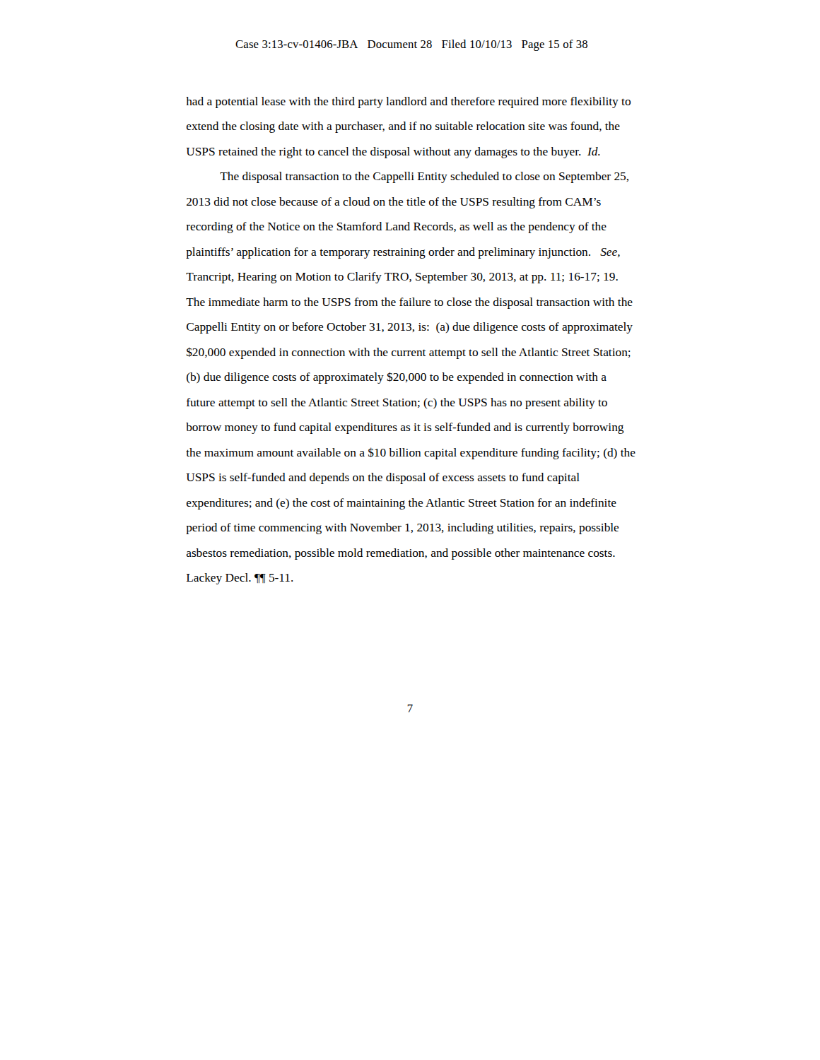Case 3:13-cv-01406-JBA Document 28 Filed 10/10/13 Page 15 of 38
had a potential lease with the third party landlord and therefore required more flexibility to extend the closing date with a purchaser, and if no suitable relocation site was found, the USPS retained the right to cancel the disposal without any damages to the buyer. Id.
The disposal transaction to the Cappelli Entity scheduled to close on September 25, 2013 did not close because of a cloud on the title of the USPS resulting from CAM’s recording of the Notice on the Stamford Land Records, as well as the pendency of the plaintiffs’ application for a temporary restraining order and preliminary injunction. See, Trancript, Hearing on Motion to Clarify TRO, September 30, 2013, at pp. 11; 16-17; 19. The immediate harm to the USPS from the failure to close the disposal transaction with the Cappelli Entity on or before October 31, 2013, is: (a) due diligence costs of approximately $20,000 expended in connection with the current attempt to sell the Atlantic Street Station; (b) due diligence costs of approximately $20,000 to be expended in connection with a future attempt to sell the Atlantic Street Station; (c) the USPS has no present ability to borrow money to fund capital expenditures as it is self-funded and is currently borrowing the maximum amount available on a $10 billion capital expenditure funding facility; (d) the USPS is self-funded and depends on the disposal of excess assets to fund capital expenditures; and (e) the cost of maintaining the Atlantic Street Station for an indefinite period of time commencing with November 1, 2013, including utilities, repairs, possible asbestos remediation, possible mold remediation, and possible other maintenance costs. Lackey Decl. ¶¶ 5-11.
7